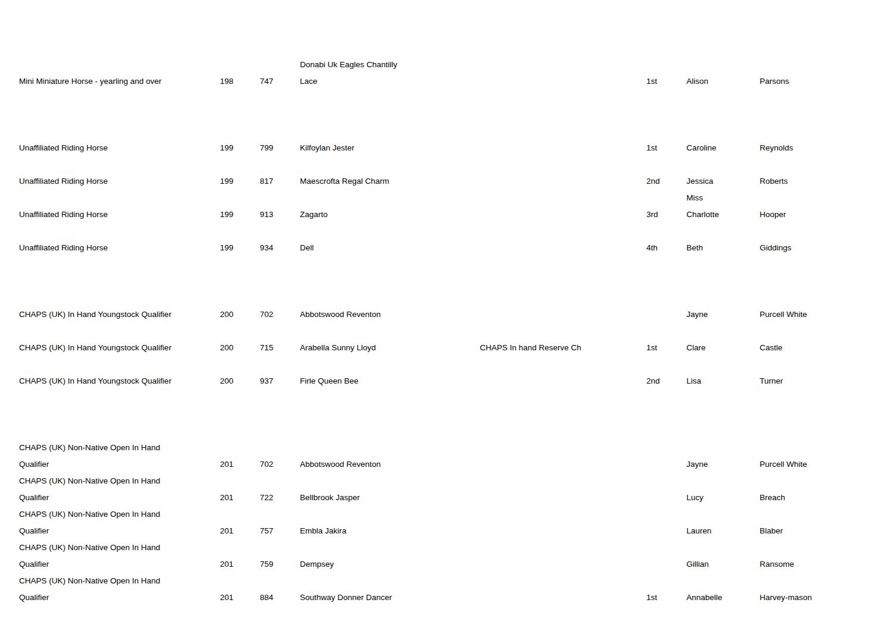| | | | Donabi Uk Eagles Chantilly | | | | |
| Mini Miniature Horse - yearling and over | 198 | 747 | Lace | | 1st | Alison | Parsons |
| Unaffiliated Riding Horse | 199 | 799 | Kilfoylan Jester | | 1st | Caroline | Reynolds |
| Unaffiliated Riding Horse | 199 | 817 | Maescrofta Regal Charm | | 2nd | Jessica | Roberts |
| | | | | | | Miss | |
| Unaffiliated Riding Horse | 199 | 913 | Zagarto | | 3rd | Charlotte | Hooper |
| Unaffiliated Riding Horse | 199 | 934 | Dell | | 4th | Beth | Giddings |
| CHAPS (UK) In Hand Youngstock Qualifier | 200 | 702 | Abbotswood Reventon | | | Jayne | Purcell White |
| CHAPS (UK) In Hand Youngstock Qualifier | 200 | 715 | Arabella Sunny Lloyd | CHAPS In hand Reserve Ch | 1st | Clare | Castle |
| CHAPS (UK) In Hand Youngstock Qualifier | 200 | 937 | Firle Queen Bee | | 2nd | Lisa | Turner |
| CHAPS (UK) Non-Native Open In Hand | | | | | | | |
| Qualifier | 201 | 702 | Abbotswood Reventon | | | Jayne | Purcell White |
| CHAPS (UK) Non-Native Open In Hand | | | | | | | |
| Qualifier | 201 | 722 | Bellbrook Jasper | | | Lucy | Breach |
| CHAPS (UK) Non-Native Open In Hand | | | | | | | |
| Qualifier | 201 | 757 | Embla Jakira | | | Lauren | Blaber |
| CHAPS (UK) Non-Native Open In Hand | | | | | | | |
| Qualifier | 201 | 759 | Dempsey | | | Gillian | Ransome |
| CHAPS (UK) Non-Native Open In Hand | | | | | | | |
| Qualifier | 201 | 884 | Southway Donner Dancer | | 1st | Annabelle | Harvey-mason |